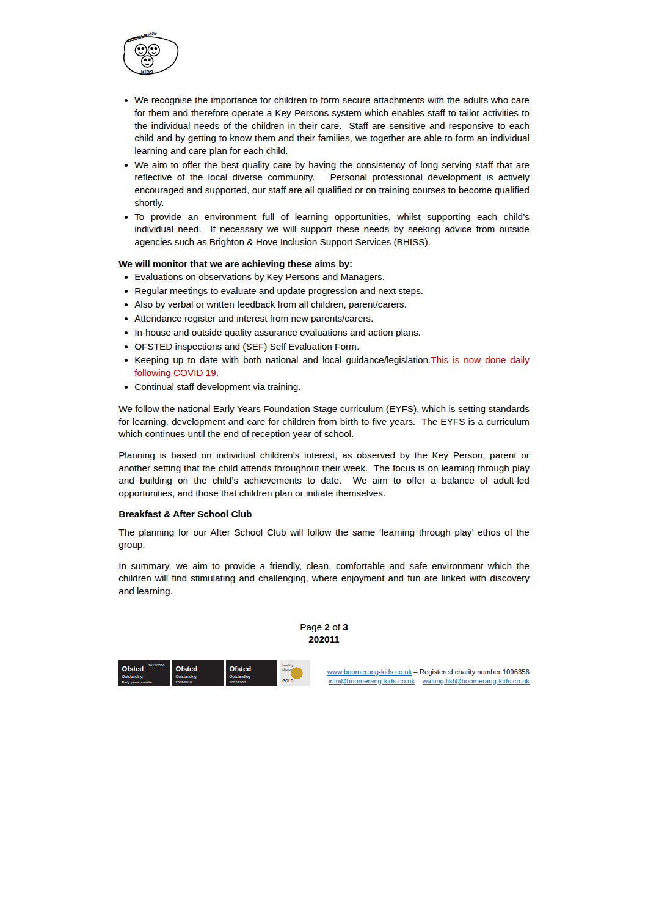We recognise the importance for children to form secure attachments with the adults who care for them and therefore operate a Key Persons system which enables staff to tailor activities to the individual needs of the children in their care. Staff are sensitive and responsive to each child and by getting to know them and their families, we together are able to form an individual learning and care plan for each child.
We aim to offer the best quality care by having the consistency of long serving staff that are reflective of the local diverse community. Personal professional development is actively encouraged and supported, our staff are all qualified or on training courses to become qualified shortly.
To provide an environment full of learning opportunities, whilst supporting each child’s individual need. If necessary we will support these needs by seeking advice from outside agencies such as Brighton & Hove Inclusion Support Services (BHISS).
We will monitor that we are achieving these aims by:
Evaluations on observations by Key Persons and Managers.
Regular meetings to evaluate and update progression and next steps.
Also by verbal or written feedback from all children, parent/carers.
Attendance register and interest from new parents/carers.
In-house and outside quality assurance evaluations and action plans.
OFSTED inspections and (SEF) Self Evaluation Form.
Keeping up to date with both national and local guidance/legislation.This is now done daily following COVID 19.
Continual staff development via training.
We follow the national Early Years Foundation Stage curriculum (EYFS), which is setting standards for learning, development and care for children from birth to five years. The EYFS is a curriculum which continues until the end of reception year of school.
Planning is based on individual children’s interest, as observed by the Key Person, parent or another setting that the child attends throughout their week. The focus is on learning through play and building on the child’s achievements to date. We aim to offer a balance of adult-led opportunities, and those that children plan or initiate themselves.
Breakfast & After School Club
The planning for our After School Club will follow the same ‘learning through play’ ethos of the group.
In summary, we aim to provide a friendly, clean, comfortable and safe environment which the children will find stimulating and challenging, where enjoyment and fun are linked with discovery and learning.
Page 2 of 3
202011
www.boomerang-kids.co.uk – Registered charity number 1096356
info@boomerang-kids.co.uk – waiting.list@boomerang-kids.co.uk